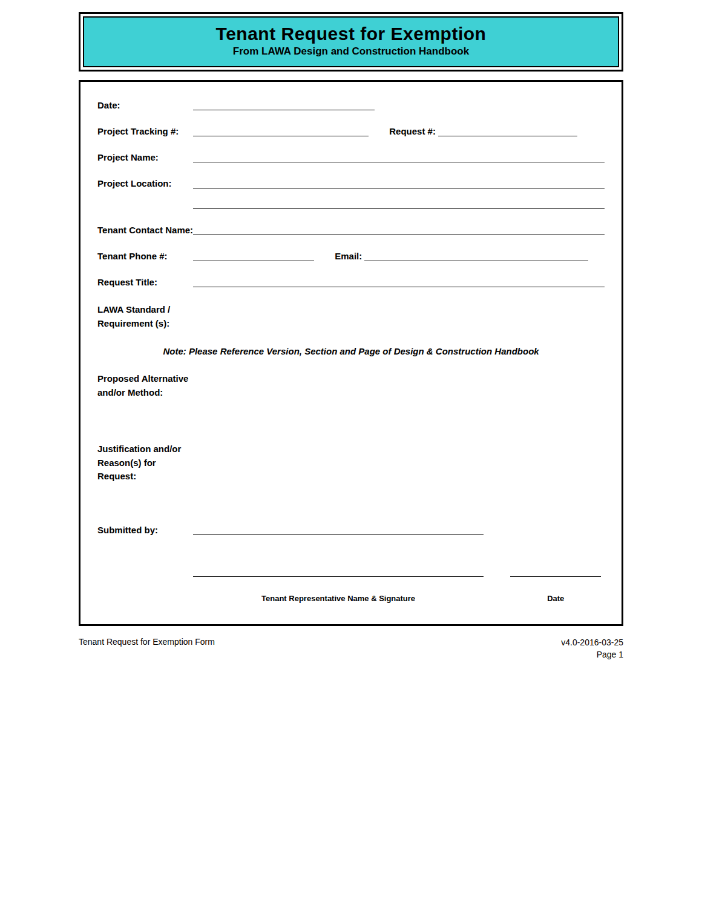Tenant Request for Exemption
From LAWA Design and Construction Handbook
| Date: | |
| Project Tracking #: | Request #: |
| Project Name: | |
| Project Location: | |
| Tenant Contact Name: | |
| Tenant Phone #: | Email: |
| Request Title: | |
| LAWA Standard / Requirement (s): | |
| Note: Please Reference Version, Section and Page of Design & Construction Handbook |
| Proposed Alternative and/or Method: | |
| Justification and/or Reason(s) for Request: | |
| Submitted by: | |
| | Tenant Representative Name & Signature Date |
Tenant Request for Exemption Form
v4.0-2016-03-25
Page 1